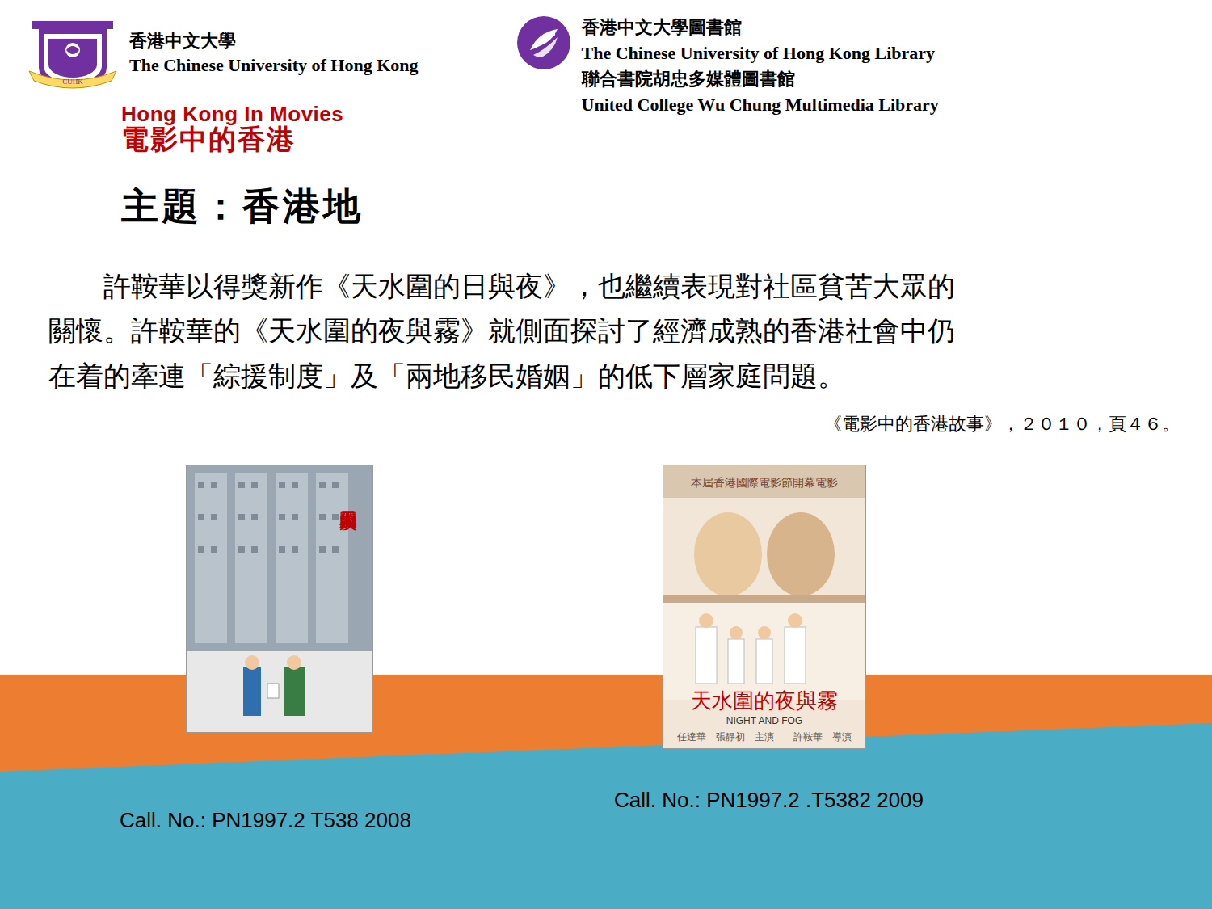CUHK
香港中文大學
The Chinese University of Hong Kong
香港中文大學圖書館
The Chinese University of Hong Kong Library
聯合書院胡忠多媒體圖書館
United College Wu Chung Multimedia Library
Hong Kong In Movies
電影中的香港
主題：香港地
許鞍華以得獎新作《天水圍的日與夜》，也繼續表現對社區貧苦大眾的
關懷。許鞍華的《天水圍的夜與霧》就側面探討了經濟成熟的香港社會中仍
在着的牽連「綜援制度」及「兩地移民婚姻」的低下層家庭問題。
《電影中的香港故事》，２０１０，頁４６。
天水圍的日與夜
本屆香港國際電影節開幕電影 天水圍的夜與霧 NIGHT AND FOG 任達華　張靜初　主演　　許鞍華　導演
Call. No.: PN1997.2 T538 2008
Call. No.: PN1997.2 .T5382 2009